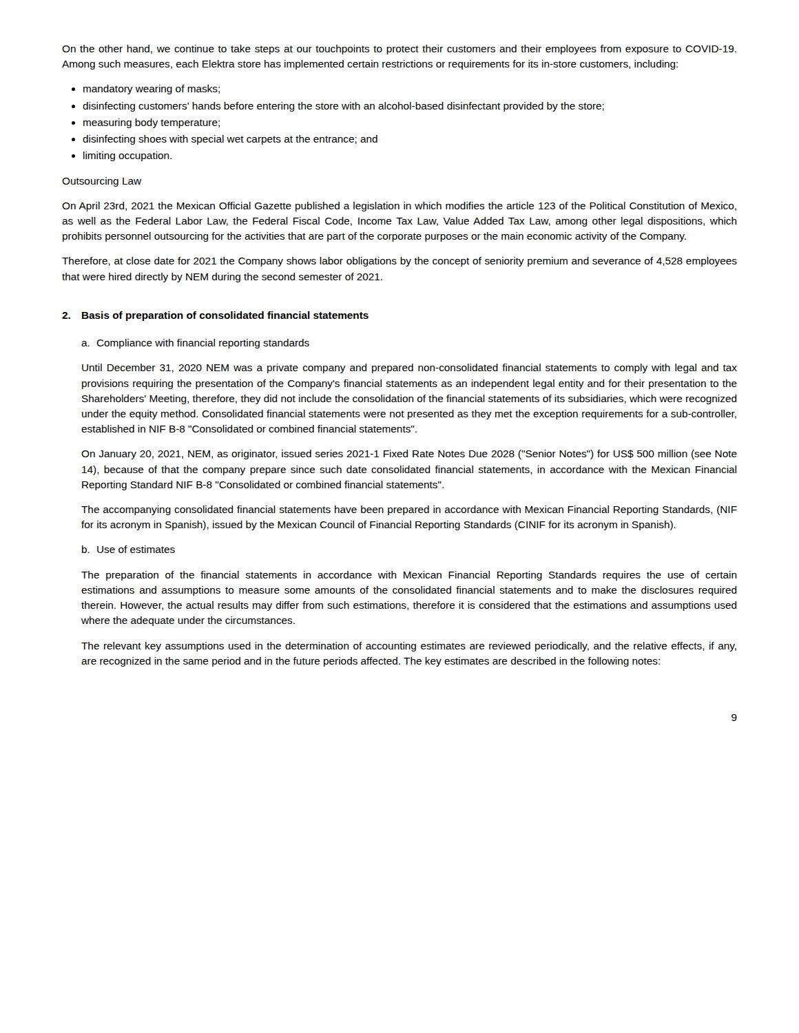On the other hand, we continue to take steps at our touchpoints to protect their customers and their employees from exposure to COVID-19. Among such measures, each Elektra store has implemented certain restrictions or requirements for its in-store customers, including:
mandatory wearing of masks;
disinfecting customers' hands before entering the store with an alcohol-based disinfectant provided by the store;
measuring body temperature;
disinfecting shoes with special wet carpets at the entrance; and
limiting occupation.
Outsourcing Law
On April 23rd, 2021 the Mexican Official Gazette published a legislation in which modifies the article 123 of the Political Constitution of Mexico, as well as the Federal Labor Law, the Federal Fiscal Code, Income Tax Law, Value Added Tax Law, among other legal dispositions, which prohibits personnel outsourcing for the activities that are part of the corporate purposes or the main economic activity of the Company.
Therefore, at close date for 2021 the Company shows labor obligations by the concept of seniority premium and severance of 4,528 employees that were hired directly by NEM during the second semester of 2021.
2. Basis of preparation of consolidated financial statements
a. Compliance with financial reporting standards
Until December 31, 2020 NEM was a private company and prepared non-consolidated financial statements to comply with legal and tax provisions requiring the presentation of the Company's financial statements as an independent legal entity and for their presentation to the Shareholders' Meeting, therefore, they did not include the consolidation of the financial statements of its subsidiaries, which were recognized under the equity method. Consolidated financial statements were not presented as they met the exception requirements for a sub-controller, established in NIF B-8 "Consolidated or combined financial statements".
On January 20, 2021, NEM, as originator, issued series 2021-1 Fixed Rate Notes Due 2028 ("Senior Notes") for US$ 500 million (see Note 14), because of that the company prepare since such date consolidated financial statements, in accordance with the Mexican Financial Reporting Standard NIF B-8 "Consolidated or combined financial statements".
The accompanying consolidated financial statements have been prepared in accordance with Mexican Financial Reporting Standards, (NIF for its acronym in Spanish), issued by the Mexican Council of Financial Reporting Standards (CINIF for its acronym in Spanish).
b. Use of estimates
The preparation of the financial statements in accordance with Mexican Financial Reporting Standards requires the use of certain estimations and assumptions to measure some amounts of the consolidated financial statements and to make the disclosures required therein. However, the actual results may differ from such estimations, therefore it is considered that the estimations and assumptions used where the adequate under the circumstances.
The relevant key assumptions used in the determination of accounting estimates are reviewed periodically, and the relative effects, if any, are recognized in the same period and in the future periods affected. The key estimates are described in the following notes:
9